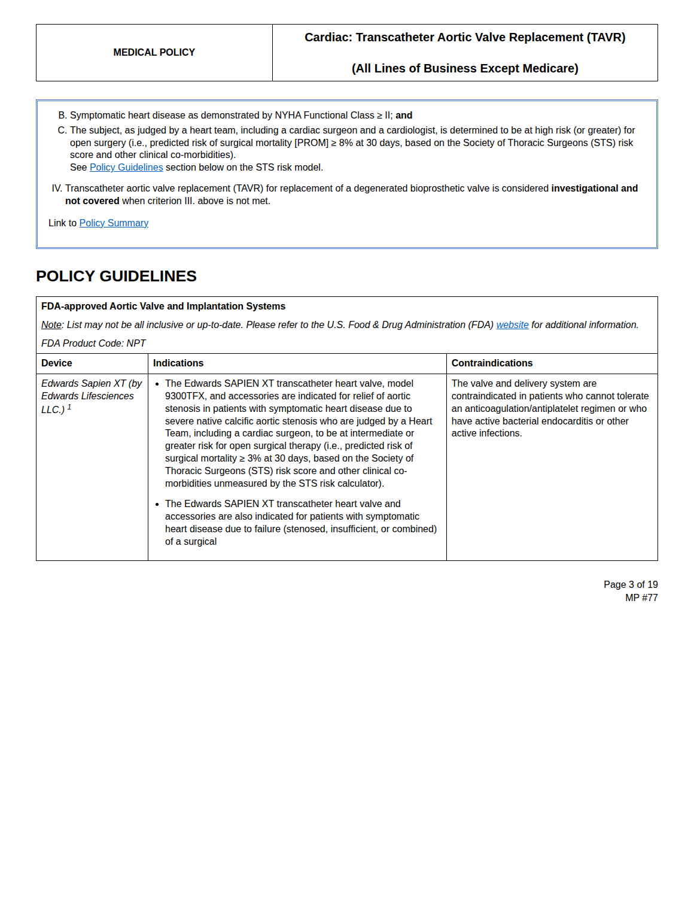| MEDICAL POLICY | Cardiac: Transcatheter Aortic Valve Replacement (TAVR) (All Lines of Business Except Medicare) |
Symptomatic heart disease as demonstrated by NYHA Functional Class ≥ II; and
The subject, as judged by a heart team, including a cardiac surgeon and a cardiologist, is determined to be at high risk (or greater) for open surgery (i.e., predicted risk of surgical mortality [PROM] ≥ 8% at 30 days, based on the Society of Thoracic Surgeons (STS) risk score and other clinical co-morbidities).
See Policy Guidelines section below on the STS risk model.
Transcatheter aortic valve replacement (TAVR) for replacement of a degenerated bioprosthetic valve is considered investigational and not covered when criterion III. above is not met.
Link to Policy Summary
POLICY GUIDELINES
| FDA-approved Aortic Valve and Implantation Systems Note : List may not be all inclusive or up-to-date. Please refer to the U.S. Food & Drug Administration (FDA) website for additional information. FDA Product Code: NPT |
| Device | Indications | Contraindications |
| Edwards Sapien XT (by Edwards Lifesciences LLC.) 1 | The Edwards SAPIEN XT transcatheter heart valve, model 9300TFX, and accessories are indicated for relief of aortic stenosis in patients with symptomatic heart disease due to severe native calcific aortic stenosis who are judged by a Heart Team, including a cardiac surgeon, to be at intermediate or greater risk for open surgical therapy (i.e., predicted risk of surgical mortality ≥ 3% at 30 days, based on the Society of Thoracic Surgeons (STS) risk score and other clinical co-morbidities unmeasured by the STS risk calculator). The Edwards SAPIEN XT transcatheter heart valve and accessories are also indicated for patients with symptomatic heart disease due to failure (stenosed, insufficient, or combined) of a surgical | The valve and delivery system are contraindicated in patients who cannot tolerate an anticoagulation/antiplatelet regimen or who have active bacterial endocarditis or other active infections. |
Page 3 of 19
MP #77